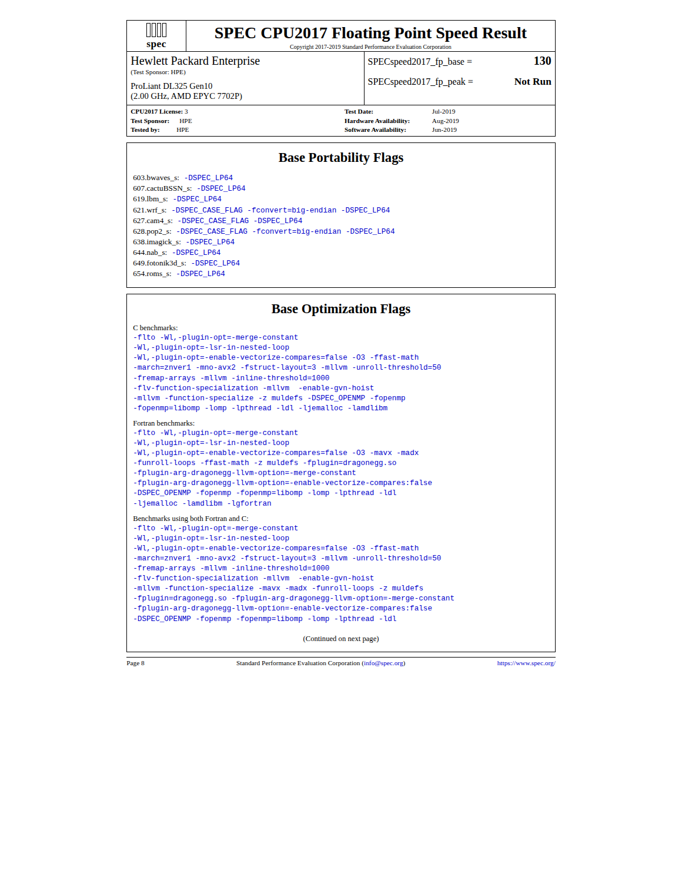spec
SPEC CPU2017 Floating Point Speed Result
Copyright 2017-2019 Standard Performance Evaluation Corporation
Hewlett Packard Enterprise
(Test Sponsor: HPE)
ProLiant DL325 Gen10
(2.00 GHz, AMD EPYC 7702P)
SPECspeed2017_fp_base = 130
SPECspeed2017_fp_peak = Not Run
CPU2017 License: 3
Test Sponsor: HPE
Tested by: HPE
Test Date: Jul-2019
Hardware Availability: Aug-2019
Software Availability: Jun-2019
Base Portability Flags
603.bwaves_s: -DSPEC_LP64 607.cactuBSSN_s: -DSPEC_LP64 619.lbm_s: -DSPEC_LP64 621.wrf_s: -DSPEC_CASE_FLAG -fconvert=big-endian -DSPEC_LP64 627.cam4_s: -DSPEC_CASE_FLAG -DSPEC_LP64 628.pop2_s: -DSPEC_CASE_FLAG -fconvert=big-endian -DSPEC_LP64 638.imagick_s: -DSPEC_LP64 644.nab_s: -DSPEC_LP64 649.fotonik3d_s: -DSPEC_LP64 654.roms_s: -DSPEC_LP64
Base Optimization Flags
C benchmarks:
-flto -Wl,-plugin-opt=-merge-constant -Wl,-plugin-opt=-lsr-in-nested-loop -Wl,-plugin-opt=-enable-vectorize-compares=false -O3 -ffast-math -march=znver1 -mno-avx2 -fstruct-layout=3 -mllvm -unroll-threshold=50 -fremap-arrays -mllvm -inline-threshold=1000 -flv-function-specialization -mllvm -enable-gvn-hoist -mllvm -function-specialize -z muldefs -DSPEC_OPENMP -fopenmp -fopenmp=libomp -lomp -lpthread -ldl -ljemalloc -lamdlibm
Fortran benchmarks:
-flto -Wl,-plugin-opt=-merge-constant -Wl,-plugin-opt=-lsr-in-nested-loop -Wl,-plugin-opt=-enable-vectorize-compares=false -O3 -mavx -madx -funroll-loops -ffast-math -z muldefs -fplugin=dragonegg.so -fplugin-arg-dragonegg-llvm-option=-merge-constant -fplugin-arg-dragonegg-llvm-option=-enable-vectorize-compares:false -DSPEC_OPENMP -fopenmp -fopenmp=libomp -lomp -lpthread -ldl -ljemalloc -lamdlibm -lgfortran
Benchmarks using both Fortran and C:
-flto -Wl,-plugin-opt=-merge-constant -Wl,-plugin-opt=-lsr-in-nested-loop -Wl,-plugin-opt=-enable-vectorize-compares=false -O3 -ffast-math -march=znver1 -mno-avx2 -fstruct-layout=3 -mllvm -unroll-threshold=50 -fremap-arrays -mllvm -inline-threshold=1000 -flv-function-specialization -mllvm -enable-gvn-hoist -mllvm -function-specialize -mavx -madx -funroll-loops -z muldefs -fplugin=dragonegg.so -fplugin-arg-dragonegg-llvm-option=-merge-constant -fplugin-arg-dragonegg-llvm-option=-enable-vectorize-compares:false -DSPEC_OPENMP -fopenmp -fopenmp=libomp -lomp -lpthread -ldl
(Continued on next page)
Page 8
Standard Performance Evaluation Corporation (info@spec.org)
https://www.spec.org/